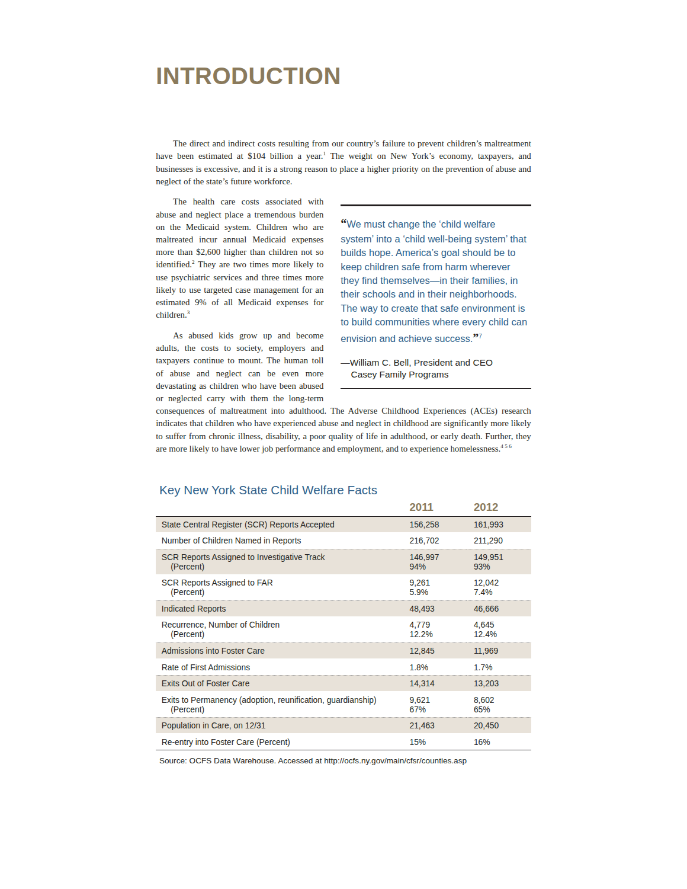INTRODUCTION
The direct and indirect costs resulting from our country’s failure to prevent children’s maltreatment have been estimated at $104 billion a year.1 The weight on New York’s economy, taxpayers, and businesses is excessive, and it is a strong reason to place a higher priority on the prevention of abuse and neglect of the state’s future workforce.
“We must change the ‘child welfare system’ into a ‘child well-being system’ that builds hope. America’s goal should be to keep children safe from harm wherever they find themselves—in their families, in their schools and in their neighborhoods. The way to create that safe environment is to build communities where every child can envision and achieve success.”7
—William C. Bell, President and CEOCasey Family Programs
The health care costs associated with abuse and neglect place a tremendous burden on the Medicaid system. Children who are maltreated incur annual Medicaid expenses more than $2,600 higher than children not so identified.2 They are two times more likely to use psychiatric services and three times more likely to use targeted case management for an estimated 9% of all Medicaid expenses for children.3
As abused kids grow up and become adults, the costs to society, employers and taxpayers continue to mount. The human toll of abuse and neglect can be even more devastating as children who have been abused or neglected carry with them the long-term consequences of maltreatment into adulthood. The Adverse Childhood Experiences (ACEs) research indicates that children who have experienced abuse and neglect in childhood are significantly more likely to suffer from chronic illness, disability, a poor quality of life in adulthood, or early death. Further, they are more likely to have lower job performance and employment, and to experience homelessness.4 5 6
Key New York State Child Welfare Facts
| | 2011 | 2012 |
| --- | --- | --- |
| State Central Register (SCR) Reports Accepted | 156,258 | 161,993 |
| Number of Children Named in Reports | 216,702 | 211,290 |
| SCR Reports Assigned to Investigative Track (Percent) | 146,997 94% | 149,951 93% |
| SCR Reports Assigned to FAR (Percent) | 9,261 5.9% | 12,042 7.4% |
| Indicated Reports | 48,493 | 46,666 |
| Recurrence, Number of Children (Percent) | 4,779 12.2% | 4,645 12.4% |
| Admissions into Foster Care | 12,845 | 11,969 |
| Rate of First Admissions | 1.8% | 1.7% |
| Exits Out of Foster Care | 14,314 | 13,203 |
| Exits to Permanency (adoption, reunification, guardianship) (Percent) | 9,621 67% | 8,602 65% |
| Population in Care, on 12/31 | 21,463 | 20,450 |
| Re-entry into Foster Care (Percent) | 15% | 16% |
Source: OCFS Data Warehouse. Accessed at http://ocfs.ny.gov/main/cfsr/counties.asp